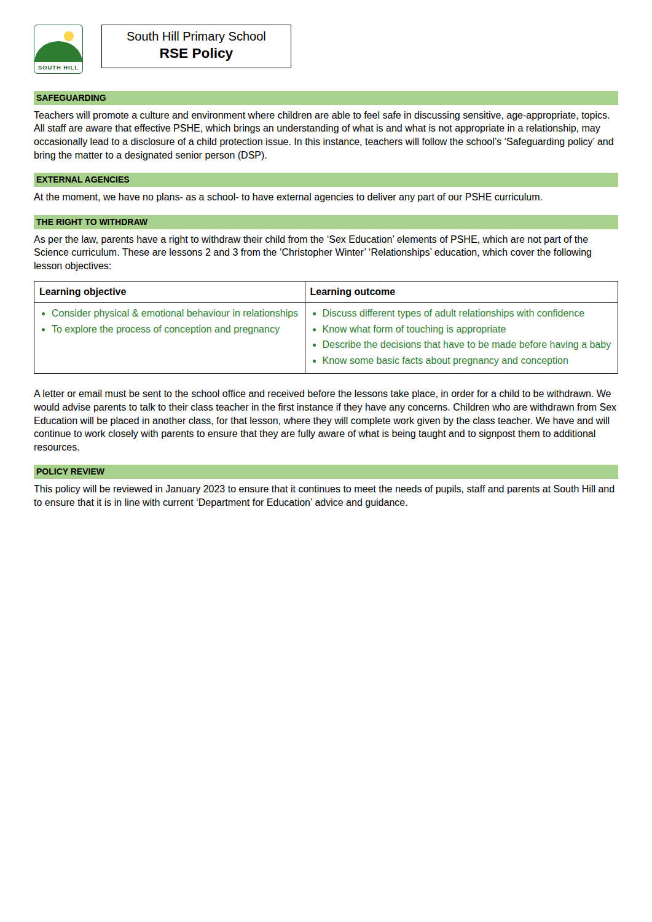SOUTH HILL
South Hill Primary School
RSE Policy
SAFEGUARDING
Teachers will promote a culture and environment where children are able to feel safe in discussing sensitive, age-appropriate, topics. All staff are aware that effective PSHE, which brings an understanding of what is and what is not appropriate in a relationship, may occasionally lead to a disclosure of a child protection issue. In this instance, teachers will follow the school’s ‘Safeguarding policy’ and bring the matter to a designated senior person (DSP).
EXTERNAL AGENCIES
At the moment, we have no plans- as a school- to have external agencies to deliver any part of our PSHE curriculum.
THE RIGHT TO WITHDRAW
As per the law, parents have a right to withdraw their child from the ‘Sex Education’ elements of PSHE, which are not part of the Science curriculum. These are lessons 2 and 3 from the ‘Christopher Winter’ ‘Relationships’ education, which cover the following lesson objectives:
| Learning objective | Learning outcome |
| --- | --- |
| Consider physical & emotional behaviour in relationships To explore the process of conception and pregnancy | Discuss different types of adult relationships with confidence Know what form of touching is appropriate Describe the decisions that have to be made before having a baby Know some basic facts about pregnancy and conception |
A letter or email must be sent to the school office and received before the lessons take place, in order for a child to be withdrawn. We would advise parents to talk to their class teacher in the first instance if they have any concerns. Children who are withdrawn from Sex Education will be placed in another class, for that lesson, where they will complete work given by the class teacher. We have and will continue to work closely with parents to ensure that they are fully aware of what is being taught and to signpost them to additional resources.
POLICY REVIEW
This policy will be reviewed in January 2023 to ensure that it continues to meet the needs of pupils, staff and parents at South Hill and to ensure that it is in line with current ‘Department for Education’ advice and guidance.